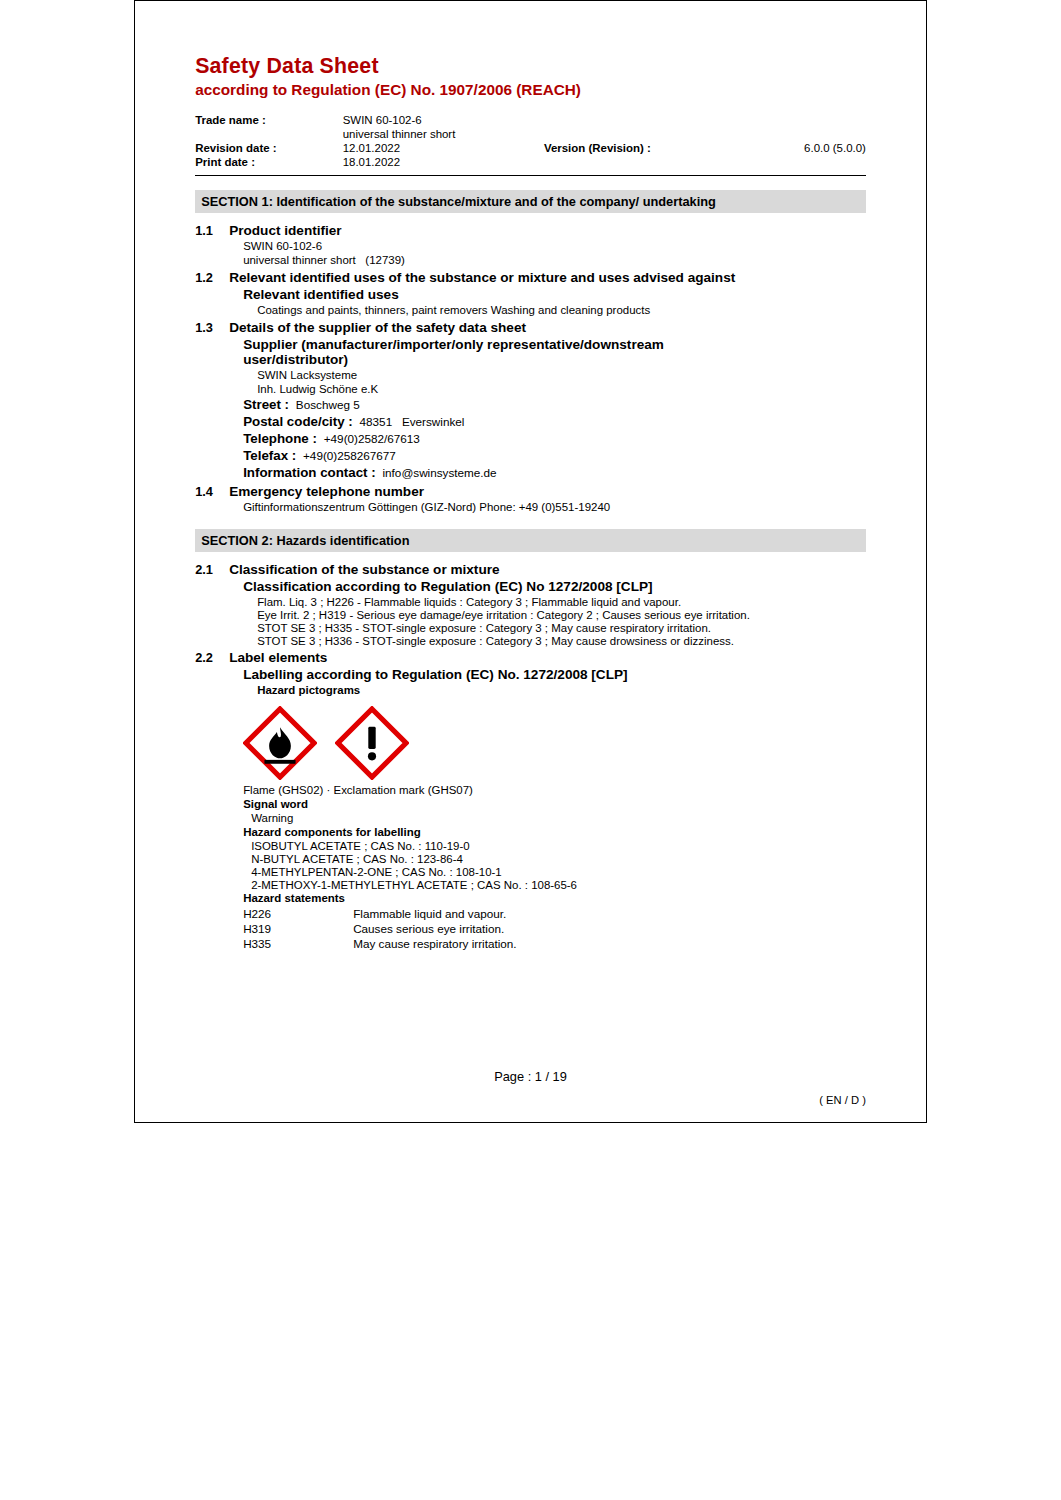Safety Data Sheet
according to Regulation (EC) No. 1907/2006 (REACH)
| Trade name : | SWIN 60-102-6 | | |
| | universal thinner short | | |
| Revision date : | 12.01.2022 | Version (Revision) : | 6.0.0 (5.0.0) |
| Print date : | 18.01.2022 | | |
SECTION 1: Identification of the substance/mixture and of the company/ undertaking
1.1
Product identifier
SWIN 60-102-6
universal thinner short (12739)
1.2
Relevant identified uses of the substance or mixture and uses advised against
Relevant identified uses
Coatings and paints, thinners, paint removers Washing and cleaning products
1.3
Details of the supplier of the safety data sheet
Supplier (manufacturer/importer/only representative/downstream
user/distributor)
SWIN Lacksysteme
Inh. Ludwig Schöne e.K
Street : Boschweg 5
Postal code/city : 48351 Everswinkel
Telephone : +49(0)2582/67613
Telefax : +49(0)258267677
Information contact : info@swinsysteme.de
1.4
Emergency telephone number
Giftinformationszentrum Göttingen (GIZ-Nord) Phone: +49 (0)551-19240
SECTION 2: Hazards identification
2.1
Classification of the substance or mixture
Classification according to Regulation (EC) No 1272/2008 [CLP]
Flam. Liq. 3 ; H226 - Flammable liquids : Category 3 ; Flammable liquid and vapour.
Eye Irrit. 2 ; H319 - Serious eye damage/eye irritation : Category 2 ; Causes serious eye irritation.
STOT SE 3 ; H335 - STOT-single exposure : Category 3 ; May cause respiratory irritation.
STOT SE 3 ; H336 - STOT-single exposure : Category 3 ; May cause drowsiness or dizziness.
2.2
Label elements
Labelling according to Regulation (EC) No. 1272/2008 [CLP]
Hazard pictograms
Flame (GHS02) · Exclamation mark (GHS07)
Signal word
Warning
Hazard components for labelling
ISOBUTYL ACETATE ; CAS No. : 110-19-0
N-BUTYL ACETATE ; CAS No. : 123-86-4
4-METHYLPENTAN-2-ONE ; CAS No. : 108-10-1
2-METHOXY-1-METHYLETHYL ACETATE ; CAS No. : 108-65-6
Hazard statements
| H226 | Flammable liquid and vapour. |
| H319 | Causes serious eye irritation. |
| H335 | May cause respiratory irritation. |
Page : 1 / 19 ( EN / D )